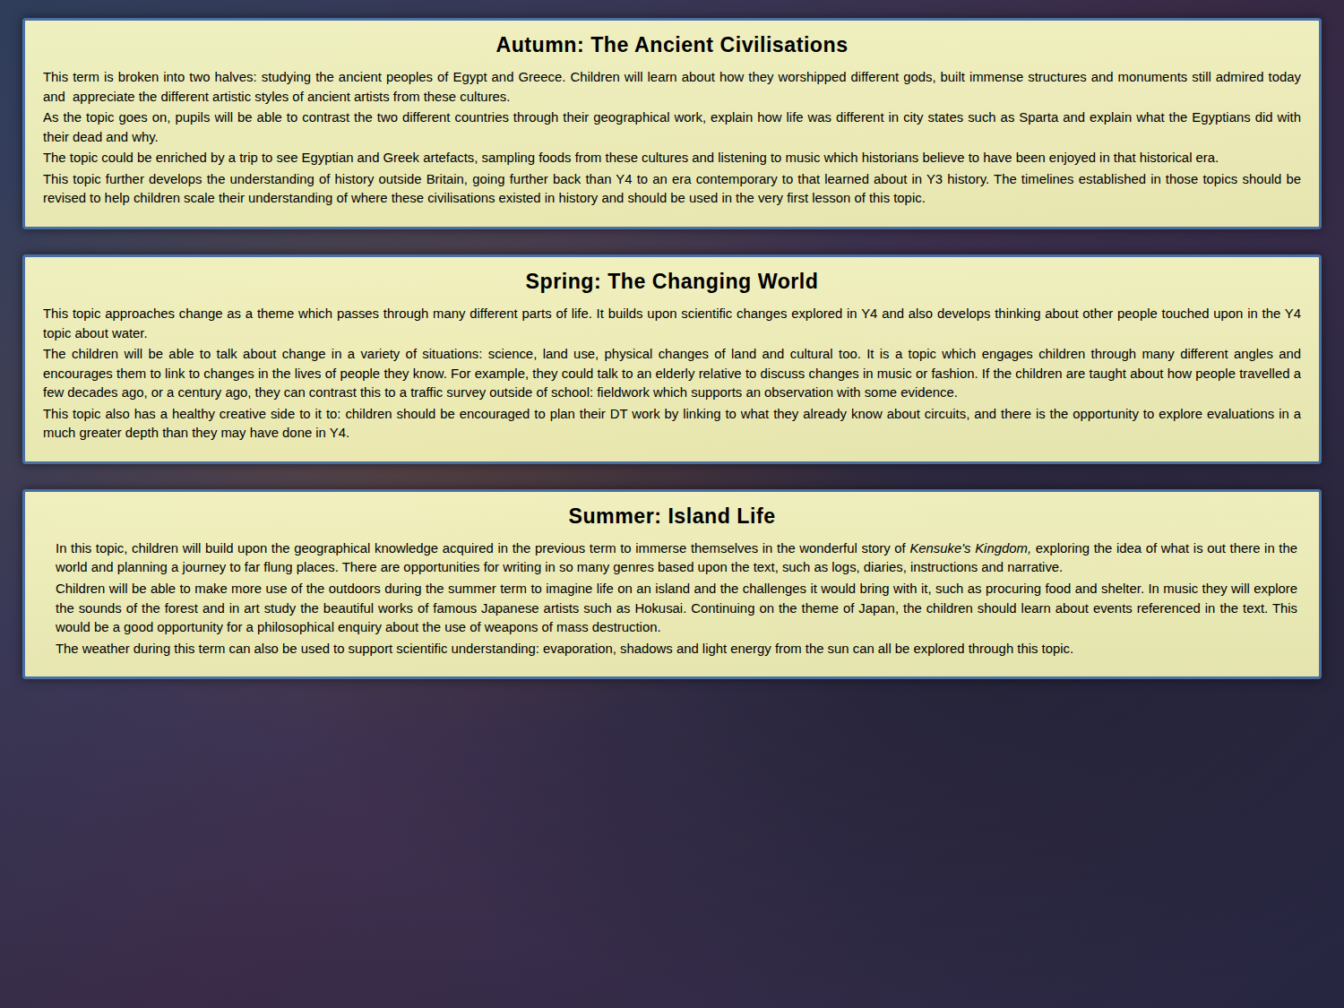Autumn: The Ancient Civilisations
This term is broken into two halves: studying the ancient peoples of Egypt and Greece. Children will learn about how they worshipped different gods, built immense structures and monuments still admired today and appreciate the different artistic styles of ancient artists from these cultures.
As the topic goes on, pupils will be able to contrast the two different countries through their geographical work, explain how life was different in city states such as Sparta and explain what the Egyptians did with their dead and why.
The topic could be enriched by a trip to see Egyptian and Greek artefacts, sampling foods from these cultures and listening to music which historians believe to have been enjoyed in that historical era.
This topic further develops the understanding of history outside Britain, going further back than Y4 to an era contemporary to that learned about in Y3 history. The timelines established in those topics should be revised to help children scale their understanding of where these civilisations existed in history and should be used in the very first lesson of this topic.
Spring: The Changing World
This topic approaches change as a theme which passes through many different parts of life. It builds upon scientific changes explored in Y4 and also develops thinking about other people touched upon in the Y4 topic about water.
The children will be able to talk about change in a variety of situations: science, land use, physical changes of land and cultural too. It is a topic which engages children through many different angles and encourages them to link to changes in the lives of people they know. For example, they could talk to an elderly relative to discuss changes in music or fashion. If the children are taught about how people travelled a few decades ago, or a century ago, they can contrast this to a traffic survey outside of school: fieldwork which supports an observation with some evidence.
This topic also has a healthy creative side to it to: children should be encouraged to plan their DT work by linking to what they already know about circuits, and there is the opportunity to explore evaluations in a much greater depth than they may have done in Y4.
Summer: Island Life
In this topic, children will build upon the geographical knowledge acquired in the previous term to immerse themselves in the wonderful story of Kensuke's Kingdom, exploring the idea of what is out there in the world and planning a journey to far flung places. There are opportunities for writing in so many genres based upon the text, such as logs, diaries, instructions and narrative.
Children will be able to make more use of the outdoors during the summer term to imagine life on an island and the challenges it would bring with it, such as procuring food and shelter. In music they will explore the sounds of the forest and in art study the beautiful works of famous Japanese artists such as Hokusai. Continuing on the theme of Japan, the children should learn about events referenced in the text. This would be a good opportunity for a philosophical enquiry about the use of weapons of mass destruction.
The weather during this term can also be used to support scientific understanding: evaporation, shadows and light energy from the sun can all be explored through this topic.